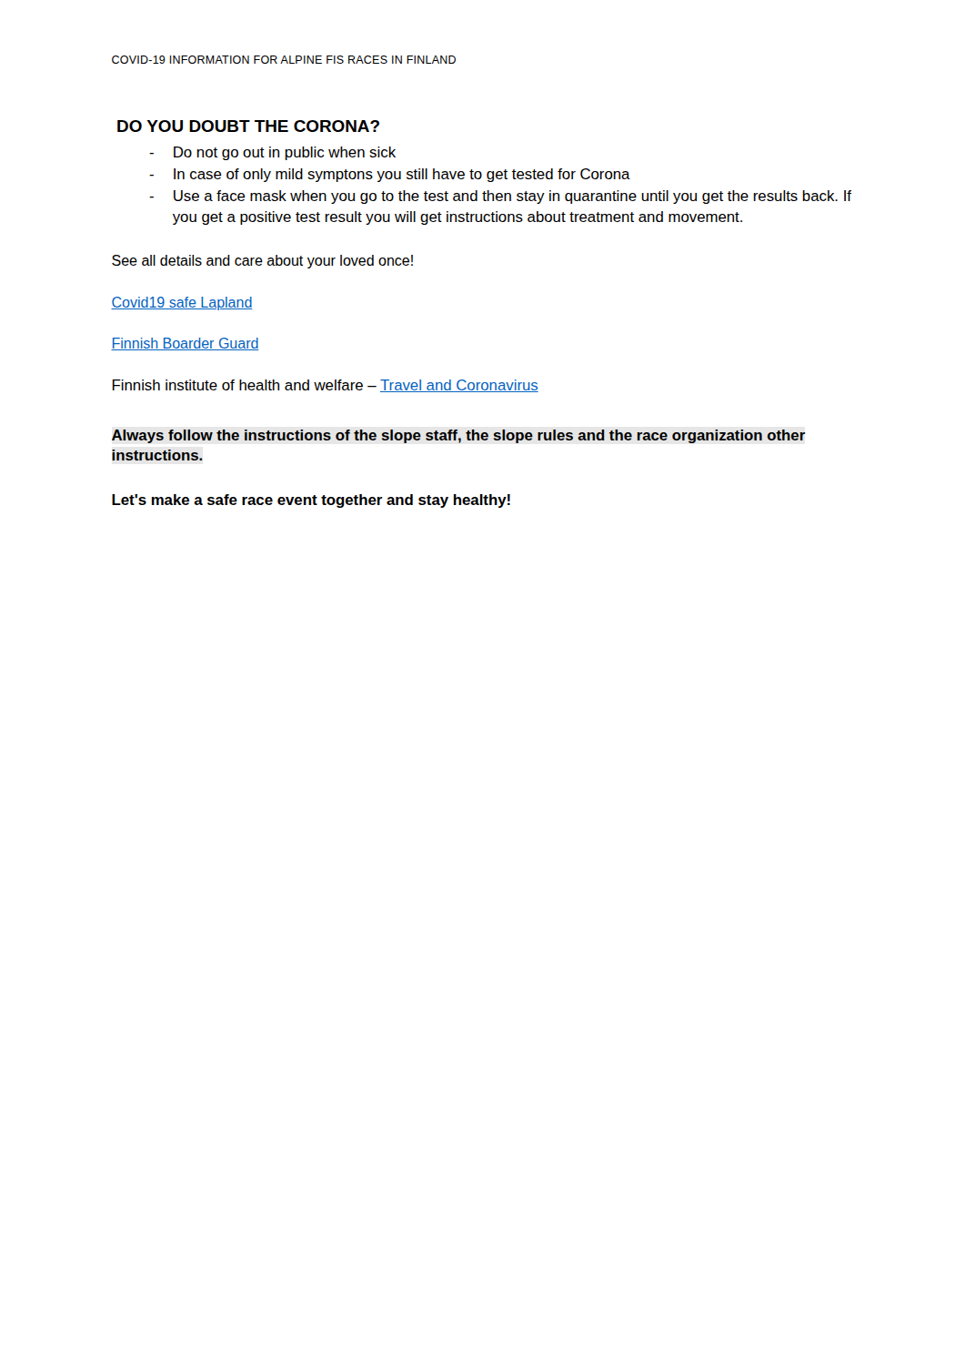COVID-19 INFORMATION FOR ALPINE FIS RACES IN FINLAND
DO YOU DOUBT THE CORONA?
Do not go out in public when sick
In case of only mild symptons you still have to get tested for Corona
Use a face mask when you go to the test and then stay in quarantine until you get the results back. If you get a positive test result you will get instructions about treatment and movement.
See all details and care about your loved once!
Covid19 safe Lapland
Finnish Boarder Guard
Finnish institute of health and welfare – Travel and Coronavirus
Always follow the instructions of the slope staff, the slope rules and the race organization other instructions.
Let's make a safe race event together and stay healthy!